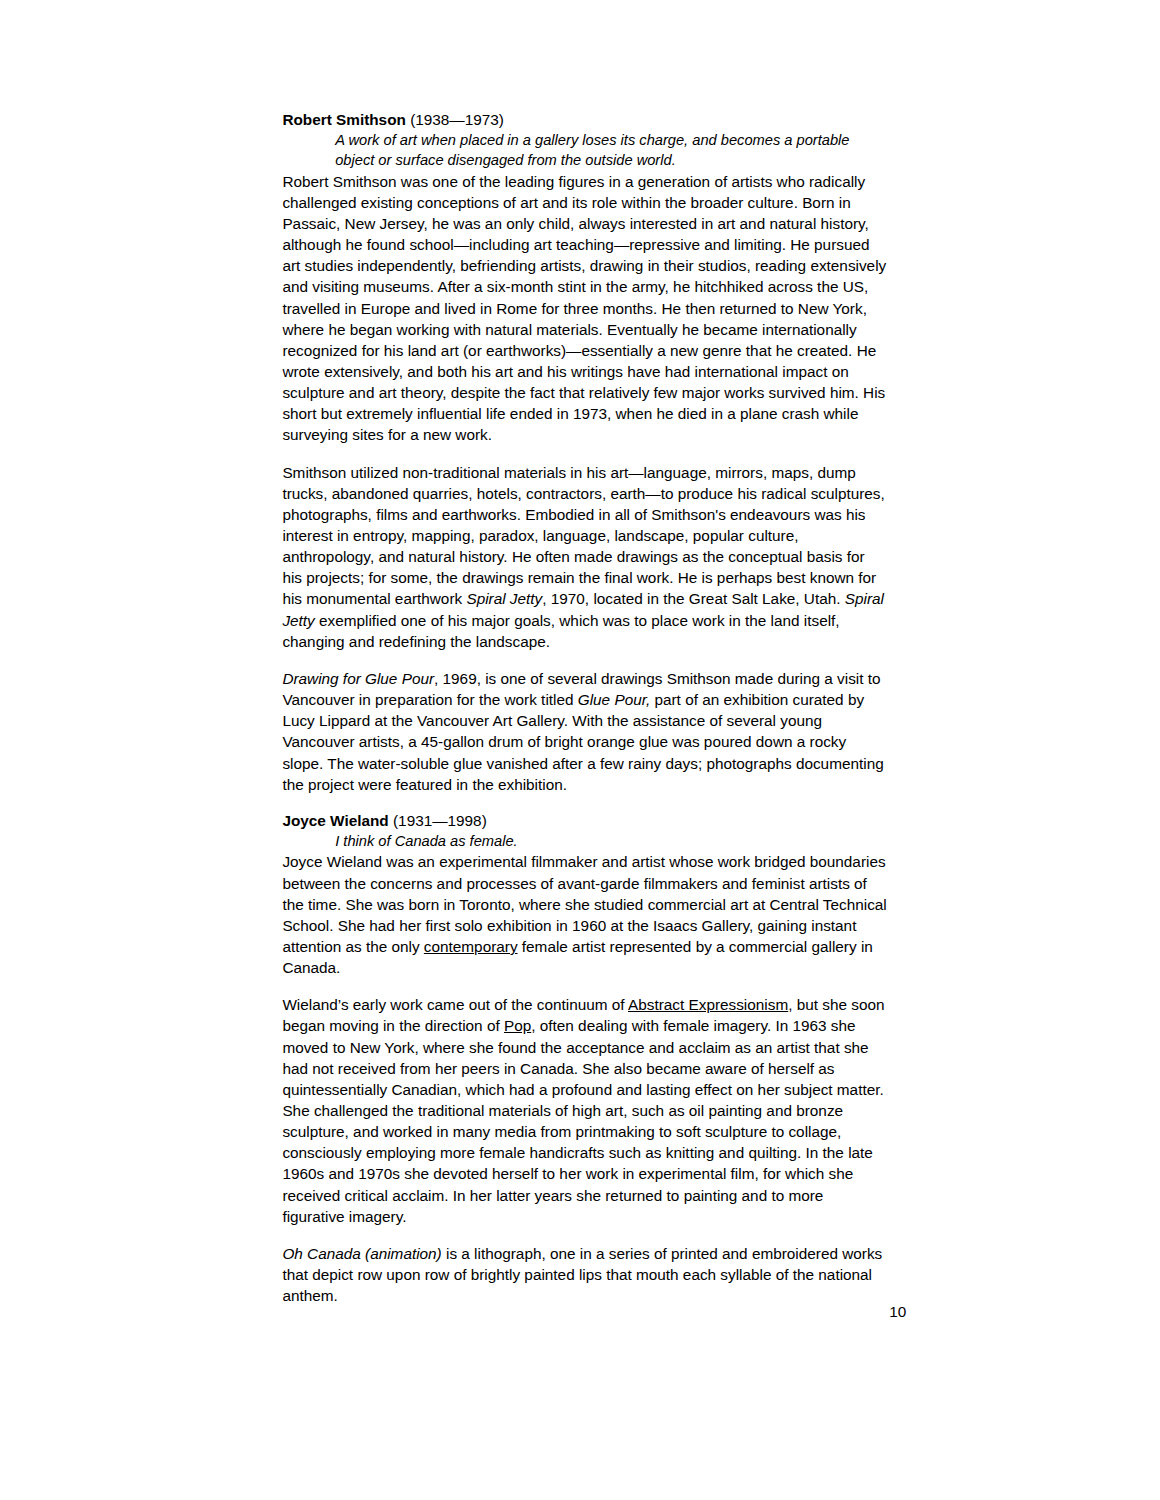Robert Smithson (1938—1973)
A work of art when placed in a gallery loses its charge, and becomes a portable object or surface disengaged from the outside world.
Robert Smithson was one of the leading figures in a generation of artists who radically challenged existing conceptions of art and its role within the broader culture. Born in Passaic, New Jersey, he was an only child, always interested in art and natural history, although he found school—including art teaching—repressive and limiting. He pursued art studies independently, befriending artists, drawing in their studios, reading extensively and visiting museums. After a six-month stint in the army, he hitchhiked across the US, travelled in Europe and lived in Rome for three months. He then returned to New York, where he began working with natural materials. Eventually he became internationally recognized for his land art (or earthworks)—essentially a new genre that he created. He wrote extensively, and both his art and his writings have had international impact on sculpture and art theory, despite the fact that relatively few major works survived him. His short but extremely influential life ended in 1973, when he died in a plane crash while surveying sites for a new work.
Smithson utilized non-traditional materials in his art—language, mirrors, maps, dump trucks, abandoned quarries, hotels, contractors, earth—to produce his radical sculptures, photographs, films and earthworks. Embodied in all of Smithson's endeavours was his interest in entropy, mapping, paradox, language, landscape, popular culture, anthropology, and natural history. He often made drawings as the conceptual basis for his projects; for some, the drawings remain the final work. He is perhaps best known for his monumental earthwork Spiral Jetty, 1970, located in the Great Salt Lake, Utah. Spiral Jetty exemplified one of his major goals, which was to place work in the land itself, changing and redefining the landscape.
Drawing for Glue Pour, 1969, is one of several drawings Smithson made during a visit to Vancouver in preparation for the work titled Glue Pour, part of an exhibition curated by Lucy Lippard at the Vancouver Art Gallery. With the assistance of several young Vancouver artists, a 45-gallon drum of bright orange glue was poured down a rocky slope. The water-soluble glue vanished after a few rainy days; photographs documenting the project were featured in the exhibition.
Joyce Wieland (1931—1998)
I think of Canada as female.
Joyce Wieland was an experimental filmmaker and artist whose work bridged boundaries between the concerns and processes of avant-garde filmmakers and feminist artists of the time. She was born in Toronto, where she studied commercial art at Central Technical School. She had her first solo exhibition in 1960 at the Isaacs Gallery, gaining instant attention as the only contemporary female artist represented by a commercial gallery in Canada.
Wieland’s early work came out of the continuum of Abstract Expressionism, but she soon began moving in the direction of Pop, often dealing with female imagery. In 1963 she moved to New York, where she found the acceptance and acclaim as an artist that she had not received from her peers in Canada. She also became aware of herself as quintessentially Canadian, which had a profound and lasting effect on her subject matter. She challenged the traditional materials of high art, such as oil painting and bronze sculpture, and worked in many media from printmaking to soft sculpture to collage, consciously employing more female handicrafts such as knitting and quilting. In the late 1960s and 1970s she devoted herself to her work in experimental film, for which she received critical acclaim. In her latter years she returned to painting and to more figurative imagery.
Oh Canada (animation) is a lithograph, one in a series of printed and embroidered works that depict row upon row of brightly painted lips that mouth each syllable of the national anthem.
10